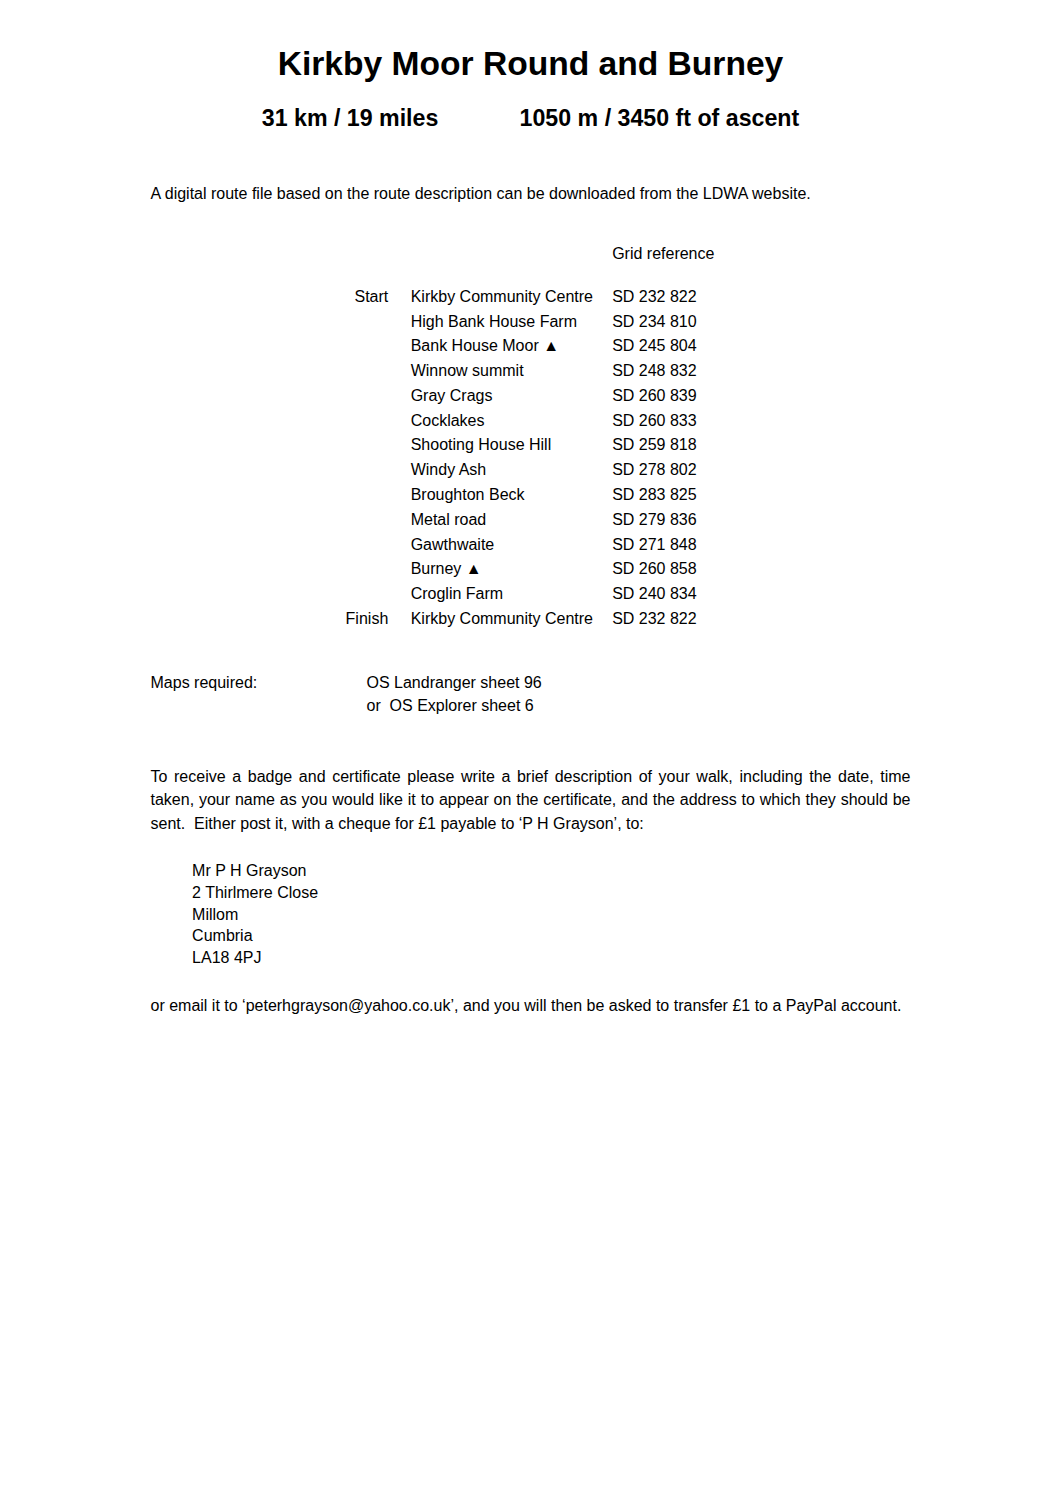Kirkby Moor Round and Burney
31 km / 19 miles1050 m / 3450 ft of ascent
A digital route file based on the route description can be downloaded from the LDWA website.
| | | Grid reference |
| --- | --- | --- |
| Start | Kirkby Community Centre | SD 232 822 |
| | High Bank House Farm | SD 234 810 |
| | Bank House Moor ▲ | SD 245 804 |
| | Winnow summit | SD 248 832 |
| | Gray Crags | SD 260 839 |
| | Cocklakes | SD 260 833 |
| | Shooting House Hill | SD 259 818 |
| | Windy Ash | SD 278 802 |
| | Broughton Beck | SD 283 825 |
| | Metal road | SD 279 836 |
| | Gawthwaite | SD 271 848 |
| | Burney ▲ | SD 260 858 |
| | Croglin Farm | SD 240 834 |
| Finish | Kirkby Community Centre | SD 232 822 |
Maps required: OS Landranger sheet 96 or OS Explorer sheet 6
To receive a badge and certificate please write a brief description of your walk, including the date, time taken, your name as you would like it to appear on the certificate, and the address to which they should be sent. Either post it, with a cheque for £1 payable to ‘P H Grayson’, to:
Mr P H Grayson
2 Thirlmere Close
Millom
Cumbria
LA18 4PJ
or email it to ‘peterhgrayson@yahoo.co.uk’, and you will then be asked to transfer £1 to a PayPal account.